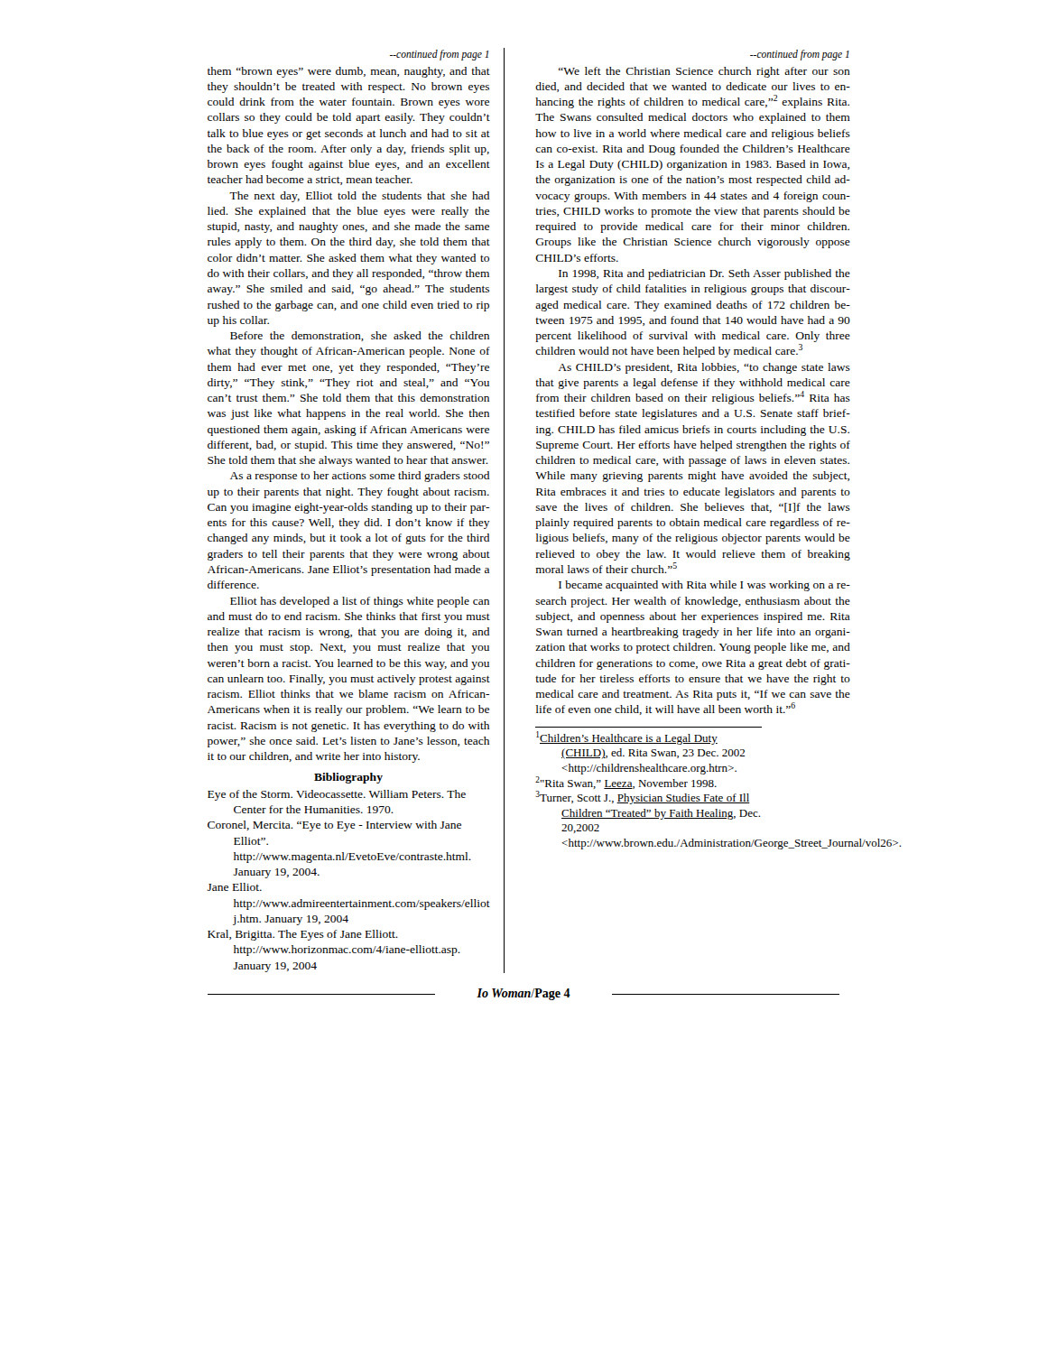--continued from page 1
them “brown eyes” were dumb, mean, naughty, and that they shouldn’t be treated with respect. No brown eyes could drink from the water fountain. Brown eyes wore collars so they could be told apart easily. They couldn’t talk to blue eyes or get seconds at lunch and had to sit at the back of the room. After only a day, friends split up, brown eyes fought against blue eyes, and an excellent teacher had become a strict, mean teacher.
The next day, Elliot told the students that she had lied. She explained that the blue eyes were really the stupid, nasty, and naughty ones, and she made the same rules apply to them. On the third day, she told them that color didn’t matter. She asked them what they wanted to do with their collars, and they all responded, “throw them away.” She smiled and said, “go ahead.” The students rushed to the garbage can, and one child even tried to rip up his collar.
Before the demonstration, she asked the children what they thought of African-American people. None of them had ever met one, yet they responded, “They’re dirty,” “They stink,” “They riot and steal,” and “You can’t trust them.” She told them that this demonstration was just like what happens in the real world. She then questioned them again, asking if African Americans were different, bad, or stupid. This time they answered, “No!” She told them that she always wanted to hear that answer.
As a response to her actions some third graders stood up to their parents that night. They fought about racism. Can you imagine eight-year-olds standing up to their parents for this cause? Well, they did. I don’t know if they changed any minds, but it took a lot of guts for the third graders to tell their parents that they were wrong about African-Americans. Jane Elliot’s presentation had made a difference.
Elliot has developed a list of things white people can and must do to end racism. She thinks that first you must realize that racism is wrong, that you are doing it, and then you must stop. Next, you must realize that you weren’t born a racist. You learned to be this way, and you can unlearn too. Finally, you must actively protest against racism. Elliot thinks that we blame racism on African-Americans when it is really our problem. “We learn to be racist. Racism is not genetic. It has everything to do with power,” she once said. Let’s listen to Jane’s lesson, teach it to our children, and write her into history.
Bibliography
Eye of the Storm. Videocassette. William Peters. The Center for the Humanities. 1970.
Coronel, Mercita. “Eye to Eye - Interview with Jane Elliot”. http://www.magenta.nl/EvetoEve/contraste.html. January 19, 2004.
Jane Elliot. http://www.admireentertainment.com/speakers/elliot j.htm. January 19, 2004
Kral, Brigitta. The Eyes of Jane Elliott. http://www.horizonmac.com/4/iane-elliott.asp. January 19, 2004
--continued from page 1
“We left the Christian Science church right after our son died, and decided that we wanted to dedicate our lives to enhancing the rights of children to medical care,”2 explains Rita. The Swans consulted medical doctors who explained to them how to live in a world where medical care and religious beliefs can co-exist. Rita and Doug founded the Children’s Healthcare Is a Legal Duty (CHILD) organization in 1983. Based in Iowa, the organization is one of the nation’s most respected child advocacy groups. With members in 44 states and 4 foreign countries, CHILD works to promote the view that parents should be required to provide medical care for their minor children. Groups like the Christian Science church vigorously oppose CHILD’s efforts.
In 1998, Rita and pediatrician Dr. Seth Asser published the largest study of child fatalities in religious groups that discouraged medical care. They examined deaths of 172 children between 1975 and 1995, and found that 140 would have had a 90 percent likelihood of survival with medical care. Only three children would not have been helped by medical care.3
As CHILD’s president, Rita lobbies, “to change state laws that give parents a legal defense if they withhold medical care from their children based on their religious beliefs.”4 Rita has testified before state legislatures and a U.S. Senate staff briefing. CHILD has filed amicus briefs in courts including the U.S. Supreme Court. Her efforts have helped strengthen the rights of children to medical care, with passage of laws in eleven states. While many grieving parents might have avoided the subject, Rita embraces it and tries to educate legislators and parents to save the lives of children. She believes that, “[I]f the laws plainly required parents to obtain medical care regardless of religious beliefs, many of the religious objector parents would be relieved to obey the law. It would relieve them of breaking moral laws of their church.”5
I became acquainted with Rita while I was working on a research project. Her wealth of knowledge, enthusiasm about the subject, and openness about her experiences inspired me. Rita Swan turned a heartbreaking tragedy in her life into an organization that works to protect children. Young people like me, and children for generations to come, owe Rita a great debt of gratitude for her tireless efforts to ensure that we have the right to medical care and treatment. As Rita puts it, “If we can save the life of even one child, it will have all been worth it.”6
1Children’s Healthcare is a Legal Duty (CHILD), ed. Rita Swan, 23 Dec. 2002 <http://childrenshealthcare.org.htrn>.
2"Rita Swan,” Leeza, November 1998.
3Turner, Scott J., Physician Studies Fate of Ill Children “Treated” by Faith Healing, Dec. 20,2002 <http://www.brown.edu./Administration/George_Street_Journal/vol26>.
Io Woman/Page 4